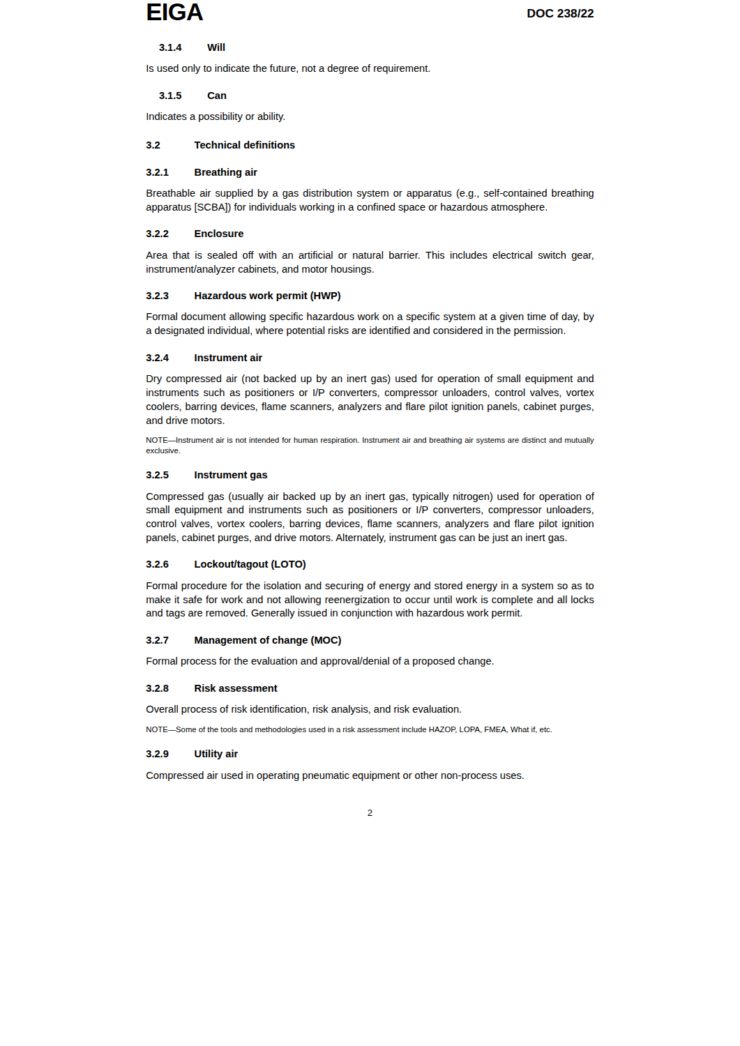EIGA
DOC 238/22
3.1.4 Will
Is used only to indicate the future, not a degree of requirement.
3.1.5 Can
Indicates a possibility or ability.
3.2 Technical definitions
3.2.1 Breathing air
Breathable air supplied by a gas distribution system or apparatus (e.g., self-contained breathing apparatus [SCBA]) for individuals working in a confined space or hazardous atmosphere.
3.2.2 Enclosure
Area that is sealed off with an artificial or natural barrier. This includes electrical switch gear, instrument/analyzer cabinets, and motor housings.
3.2.3 Hazardous work permit (HWP)
Formal document allowing specific hazardous work on a specific system at a given time of day, by a designated individual, where potential risks are identified and considered in the permission.
3.2.4 Instrument air
Dry compressed air (not backed up by an inert gas) used for operation of small equipment and instruments such as positioners or I/P converters, compressor unloaders, control valves, vortex coolers, barring devices, flame scanners, analyzers and flare pilot ignition panels, cabinet purges, and drive motors.
NOTE—Instrument air is not intended for human respiration. Instrument air and breathing air systems are distinct and mutually exclusive.
3.2.5 Instrument gas
Compressed gas (usually air backed up by an inert gas, typically nitrogen) used for operation of small equipment and instruments such as positioners or I/P converters, compressor unloaders, control valves, vortex coolers, barring devices, flame scanners, analyzers and flare pilot ignition panels, cabinet purges, and drive motors. Alternately, instrument gas can be just an inert gas.
3.2.6 Lockout/tagout (LOTO)
Formal procedure for the isolation and securing of energy and stored energy in a system so as to make it safe for work and not allowing reenergization to occur until work is complete and all locks and tags are removed. Generally issued in conjunction with hazardous work permit.
3.2.7 Management of change (MOC)
Formal process for the evaluation and approval/denial of a proposed change.
3.2.8 Risk assessment
Overall process of risk identification, risk analysis, and risk evaluation.
NOTE—Some of the tools and methodologies used in a risk assessment include HAZOP, LOPA, FMEA, What if, etc.
3.2.9 Utility air
Compressed air used in operating pneumatic equipment or other non-process uses.
2